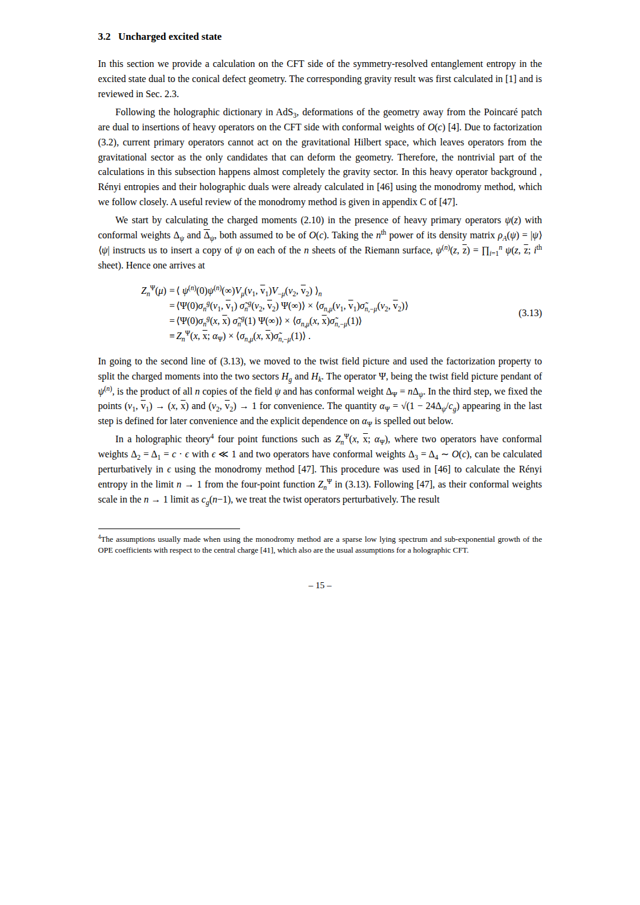3.2 Uncharged excited state
In this section we provide a calculation on the CFT side of the symmetry-resolved entanglement entropy in the excited state dual to the conical defect geometry. The corresponding gravity result was first calculated in [1] and is reviewed in Sec. 2.3.
Following the holographic dictionary in AdS3, deformations of the geometry away from the Poincaré patch are dual to insertions of heavy operators on the CFT side with conformal weights of O(c) [4]. Due to factorization (3.2), current primary operators cannot act on the gravitational Hilbert space, which leaves operators from the gravitational sector as the only candidates that can deform the geometry. Therefore, the nontrivial part of the calculations in this subsection happens almost completely the gravity sector. In this heavy operator background , Rényi entropies and their holographic duals were already calculated in [46] using the monodromy method, which we follow closely. A useful review of the monodromy method is given in appendix C of [47].
We start by calculating the charged moments (2.10) in the presence of heavy primary operators ψ(z) with conformal weights Δψ and Δψ, both assumed to be of O(c). Taking the nth power of its density matrix ρA(ψ) = |ψ⟩⟨ψ| instructs us to insert a copy of ψ on each of the n sheets of the Riemann surface, ψ(n)(z, z) = ∏i=1n ψ(z, z; ith sheet). Hence one arrives at
ZnΨ(μ)
=
⟨ ψ(n)(0)ψ(n)(∞)Vμ(v1, v1)V−μ(v2, v2) ⟩n
=
⟨Ψ(0)σng(v1, v1) σ̃ng(v2, v2) Ψ(∞)⟩ × ⟨σn,μ(v1, v1)σ̃n,−μ(v2, v2)⟩
=
⟨Ψ(0)σng(x, x) σ̃ng(1) Ψ(∞)⟩ × ⟨σn,μ(x, x)σ̃n,−μ(1)⟩
≡
ZnΨ(x, x; αΨ) × ⟨σn,μ(x, x)σ̃n,−μ(1)⟩ .
(3.13)
In going to the second line of (3.13), we moved to the twist field picture and used the factorization property to split the charged moments into the two sectors Hg and Hk. The operator Ψ, being the twist field picture pendant of ψ(n), is the product of all n copies of the field ψ and has conformal weight ΔΨ = n Δψ. In the third step, we fixed the points (v1, v1) → (x, x) and (v2, v2) → 1 for convenience. The quantity αΨ = √(1 − 24Δψ/cg) appearing in the last step is defined for later convenience and the explicit dependence on αΨ is spelled out below.
In a holographic theory4 four point functions such as ZnΨ(x, x; αΨ), where two operators have conformal weights Δ2 = Δ1 = c · ϵ with ϵ ≪ 1 and two operators have conformal weights Δ3 = Δ4 ∼ O(c), can be calculated perturbatively in ϵ using the monodromy method [47]. This procedure was used in [46] to calculate the Rényi entropy in the limit n → 1 from the four-point function ZnΨ in (3.13). Following [47], as their conformal weights scale in the n → 1 limit as cg(n−1), we treat the twist operators perturbatively. The result
4The assumptions usually made when using the monodromy method are a sparse low lying spectrum and sub-exponential growth of the OPE coefficients with respect to the central charge [41], which also are the usual assumptions for a holographic CFT.
– 15 –